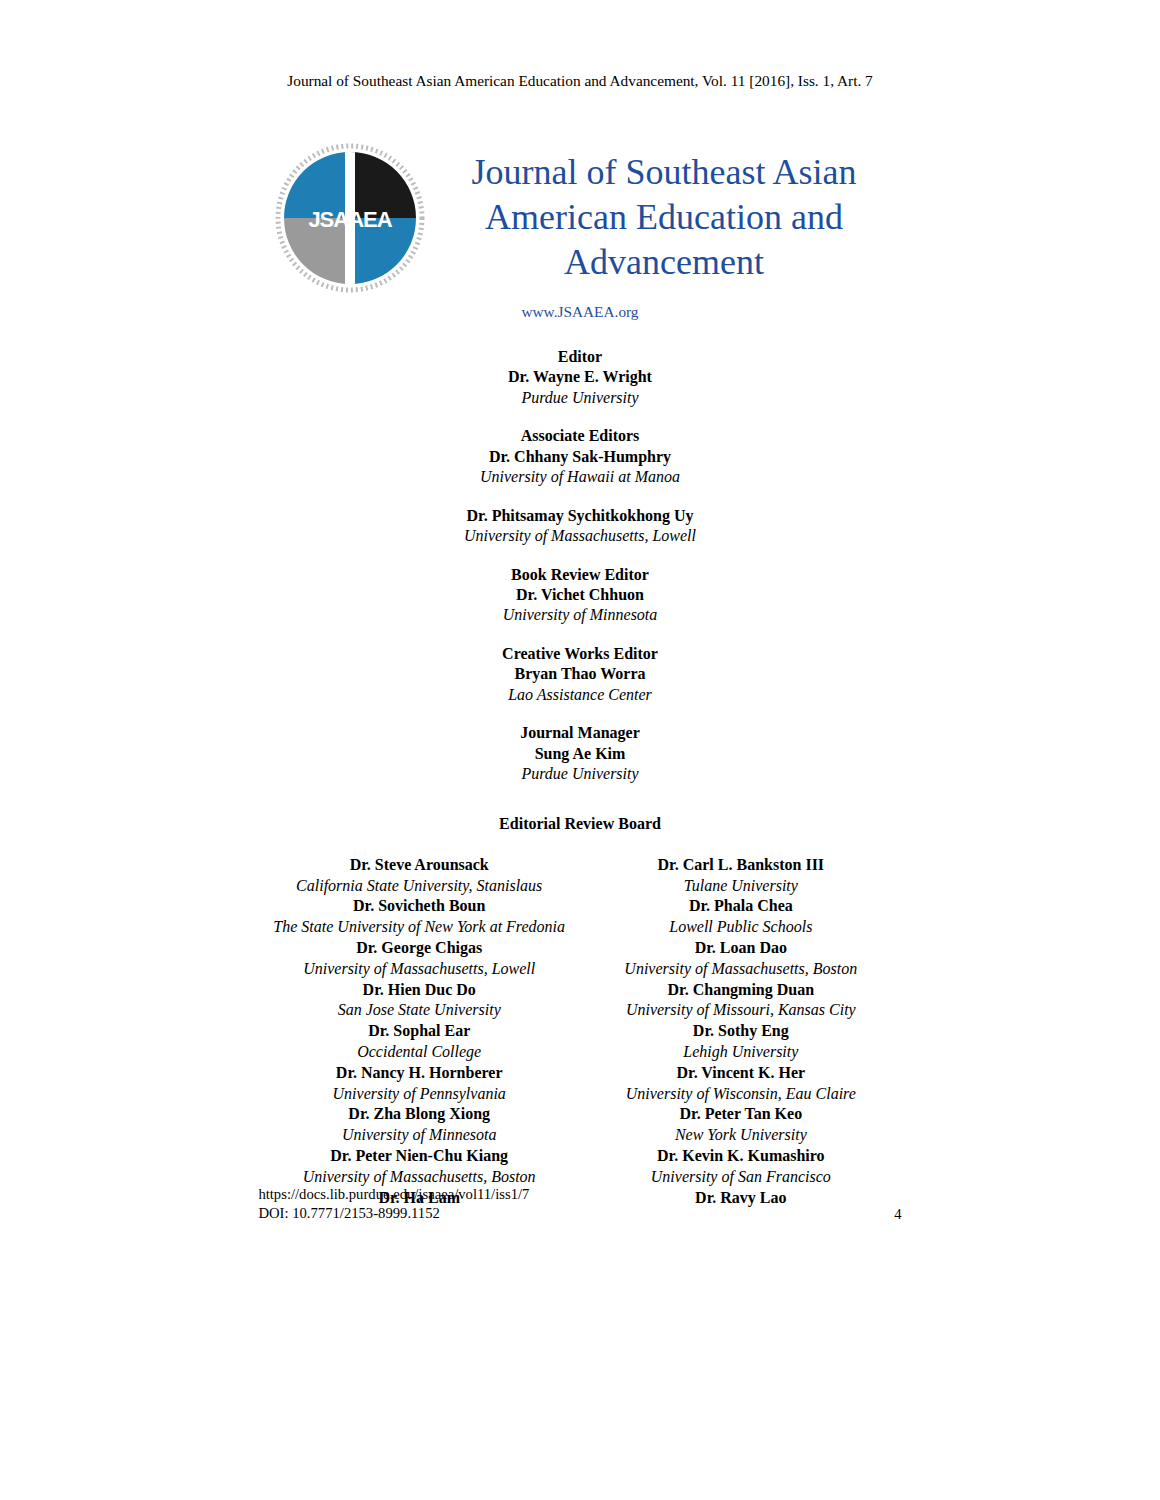Journal of Southeast Asian American Education and Advancement, Vol. 11 [2016], Iss. 1, Art. 7
JSAAEA
Journal of Southeast Asian American Education and Advancement
www.JSAAEA.org
Editor
Dr. Wayne E. Wright
Purdue University
Associate Editors
Dr. Chhany Sak-Humphry
University of Hawaii at Manoa
Dr. Phitsamay Sychitkokhong Uy
University of Massachusetts, Lowell
Book Review Editor
Dr. Vichet Chhuon
University of Minnesota
Creative Works Editor
Bryan Thao Worra
Lao Assistance Center
Journal Manager
Sung Ae Kim
Purdue University
Editorial Review Board
| Dr. Steve Arounsack | Dr. Carl L. Bankston III |
| California State University, Stanislaus | Tulane University |
| Dr. Sovicheth Boun | Dr. Phala Chea |
| The State University of New York at Fredonia | Lowell Public Schools |
| Dr. George Chigas | Dr. Loan Dao |
| University of Massachusetts, Lowell | University of Massachusetts, Boston |
| Dr. Hien Duc Do | Dr. Changming Duan |
| San Jose State University | University of Missouri, Kansas City |
| Dr. Sophal Ear | Dr. Sothy Eng |
| Occidental College | Lehigh University |
| Dr. Nancy H. Hornberer | Dr. Vincent K. Her |
| University of Pennsylvania | University of Wisconsin, Eau Claire |
| Dr. Zha Blong Xiong | Dr. Peter Tan Keo |
| University of Minnesota | New York University |
| Dr. Peter Nien-Chu Kiang | Dr. Kevin K. Kumashiro |
| University of Massachusetts, Boston | University of San Francisco |
| Dr. Ha Lam | Dr. Ravy Lao |
https://docs.lib.purdue.edu/jsaaea/vol11/iss1/7
DOI: 10.7771/2153-8999.1152
4